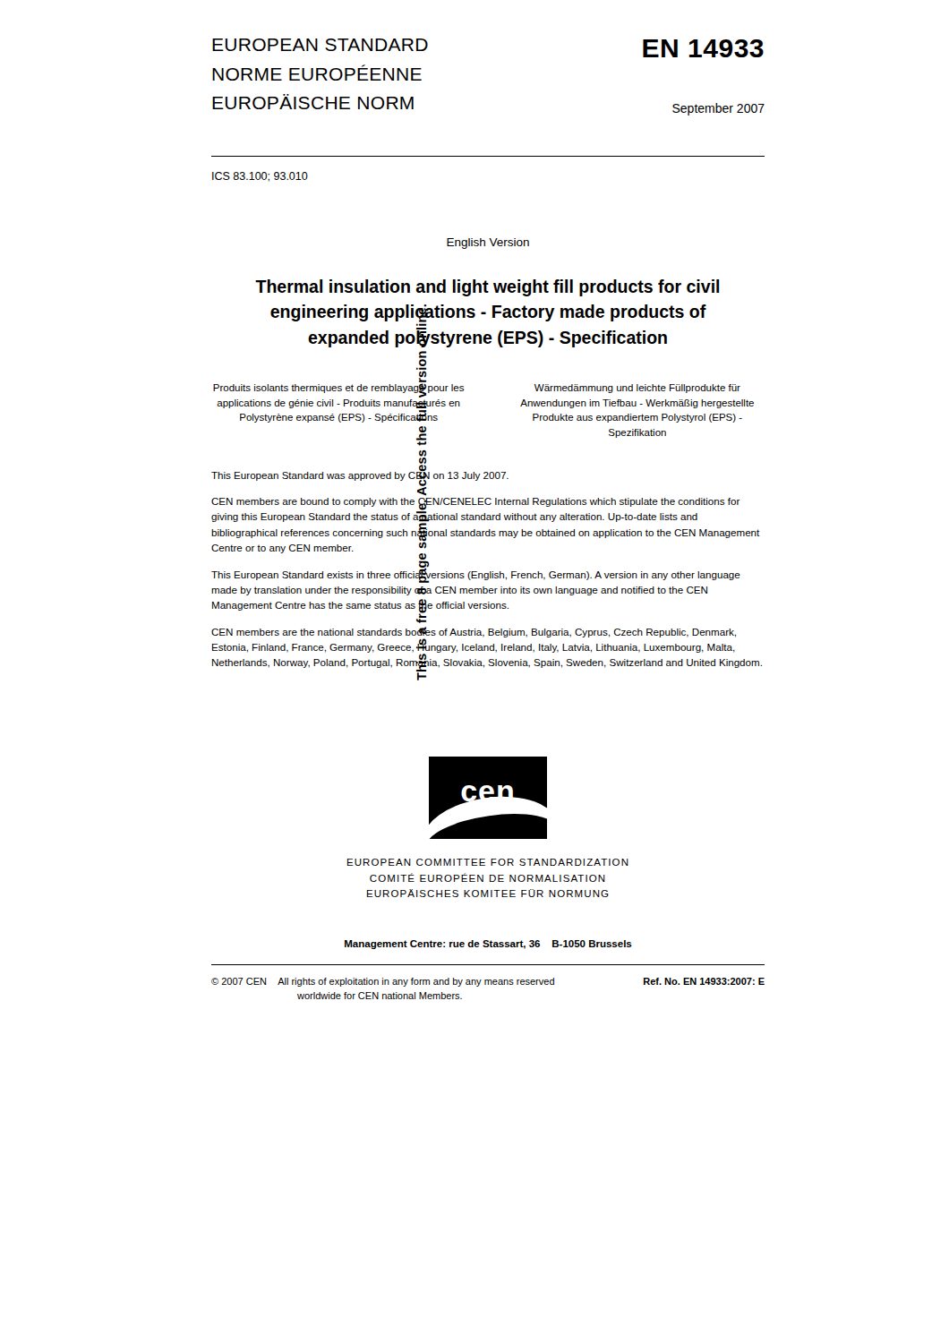This is a free 8 page sample. Access the full version online.
EUROPEAN STANDARD
NORME EUROPÉENNE
EUROPÄISCHE NORM
EN 14933
September 2007
ICS 83.100; 93.010
English Version
Thermal insulation and light weight fill products for civil engineering applications - Factory made products of expanded polystyrene (EPS) - Specification
Produits isolants thermiques et de remblayage pour les applications de génie civil - Produits manufacturés en Polystyrène expansé (EPS) - Spécifications
Wärmedämmung und leichte Füllprodukte für Anwendungen im Tiefbau - Werkmäßig hergestellte Produkte aus expandiertem Polystyrol (EPS) - Spezifikation
This European Standard was approved by CEN on 13 July 2007.
CEN members are bound to comply with the CEN/CENELEC Internal Regulations which stipulate the conditions for giving this European Standard the status of a national standard without any alteration. Up-to-date lists and bibliographical references concerning such national standards may be obtained on application to the CEN Management Centre or to any CEN member.
This European Standard exists in three official versions (English, French, German). A version in any other language made by translation under the responsibility of a CEN member into its own language and notified to the CEN Management Centre has the same status as the official versions.
CEN members are the national standards bodies of Austria, Belgium, Bulgaria, Cyprus, Czech Republic, Denmark, Estonia, Finland, France, Germany, Greece, Hungary, Iceland, Ireland, Italy, Latvia, Lithuania, Luxembourg, Malta, Netherlands, Norway, Poland, Portugal, Romania, Slovakia, Slovenia, Spain, Sweden, Switzerland and United Kingdom.
cen
EUROPEAN COMMITTEE FOR STANDARDIZATION
COMITÉ EUROPÉEN DE NORMALISATION
EUROPÄISCHES KOMITEE FÜR NORMUNG
Management Centre: rue de Stassart, 36 B-1050 Brussels
© 2007 CEN All rights of exploitation in any form and by any means reserved
worldwide for CEN national Members.
Ref. No. EN 14933:2007: E